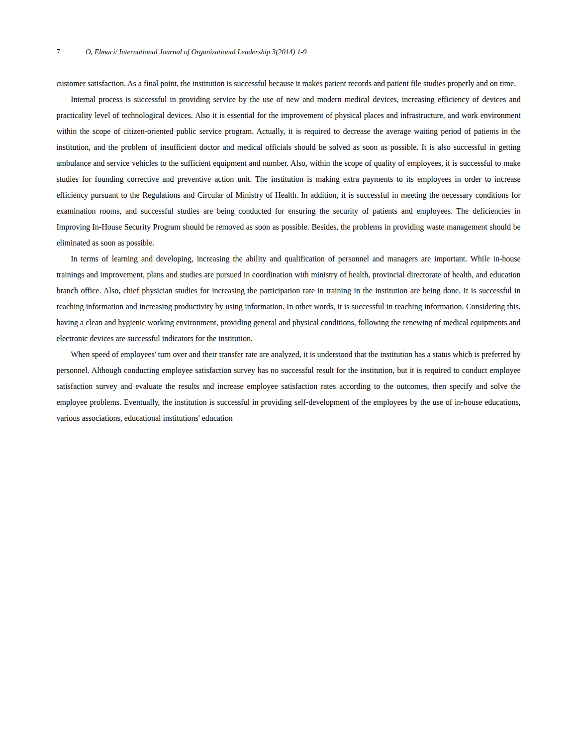7 O, Elmaci/ International Journal of Organizational Leadership 3(2014) 1-9
customer satisfaction. As a final point, the institution is successful because it makes patient records and patient file studies properly and on time.
Internal process is successful in providing service by the use of new and modern medical devices, increasing efficiency of devices and practicality level of technological devices. Also it is essential for the improvement of physical places and infrastructure, and work environment within the scope of citizen-oriented public service program. Actually, it is required to decrease the average waiting period of patients in the institution, and the problem of insufficient doctor and medical officials should be solved as soon as possible. It is also successful in getting ambulance and service vehicles to the sufficient equipment and number. Also, within the scope of quality of employees, it is successful to make studies for founding corrective and preventive action unit. The institution is making extra payments to its employees in order to increase efficiency pursuant to the Regulations and Circular of Ministry of Health. In addition, it is successful in meeting the necessary conditions for examination rooms, and successful studies are being conducted for ensuring the security of patients and employees. The deficiencies in Improving In-House Security Program should be removed as soon as possible. Besides, the problems in providing waste management should be eliminated as soon as possible.
In terms of learning and developing, increasing the ability and qualification of personnel and managers are important. While in-house trainings and improvement, plans and studies are pursued in coordination with ministry of health, provincial directorate of health, and education branch office. Also, chief physician studies for increasing the participation rate in training in the institution are being done. It is successful in reaching information and increasing productivity by using information. In other words, it is successful in reaching information. Considering this, having a clean and hygienic working environment, providing general and physical conditions, following the renewing of medical equipments and electronic devices are successful indicators for the institution.
When speed of employees' turn over and their transfer rate are analyzed, it is understood that the institution has a status which is preferred by personnel. Although conducting employee satisfaction survey has no successful result for the institution, but it is required to conduct employee satisfaction survey and evaluate the results and increase employee satisfaction rates according to the outcomes, then specify and solve the employee problems. Eventually, the institution is successful in providing self-development of the employees by the use of in-house educations, various associations, educational institutions' education